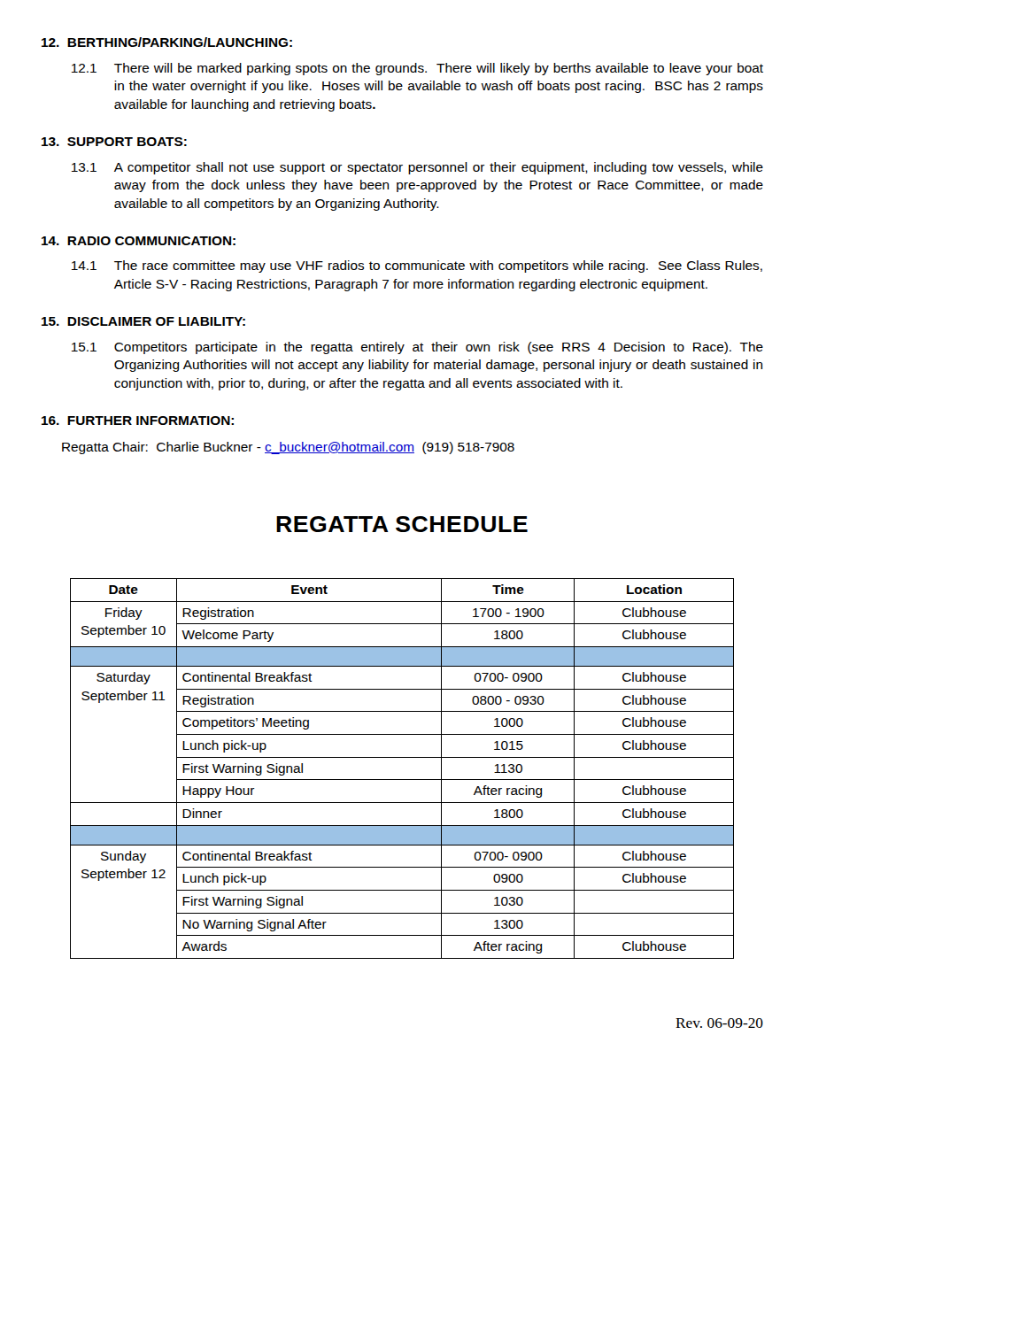12. BERTHING/PARKING/LAUNCHING:
12.1
There will be marked parking spots on the grounds. There will likely by berths available to leave your boat in the water overnight if you like. Hoses will be available to wash off boats post racing. BSC has 2 ramps available for launching and retrieving boats.
13. SUPPORT BOATS:
13.1
A competitor shall not use support or spectator personnel or their equipment, including tow vessels, while away from the dock unless they have been pre-approved by the Protest or Race Committee, or made available to all competitors by an Organizing Authority.
14. RADIO COMMUNICATION:
14.1
The race committee may use VHF radios to communicate with competitors while racing. See Class Rules, Article S-V - Racing Restrictions, Paragraph 7 for more information regarding electronic equipment.
15. DISCLAIMER OF LIABILITY:
15.1
Competitors participate in the regatta entirely at their own risk (see RRS 4 Decision to Race). The Organizing Authorities will not accept any liability for material damage, personal injury or death sustained in conjunction with, prior to, during, or after the regatta and all events associated with it.
16. FURTHER INFORMATION:
Regatta Chair: Charlie Buckner - c_buckner@hotmail.com (919) 518-7908
REGATTA SCHEDULE
| Date | Event | Time | Location |
| --- | --- | --- | --- |
| Friday September 10 | Registration | 1700 - 1900 | Clubhouse |
| Welcome Party | 1800 | Clubhouse |
| Saturday September 11 | Continental Breakfast | 0700- 0900 | Clubhouse |
| Registration | 0800 - 0930 | Clubhouse |
| Competitors’ Meeting | 1000 | Clubhouse |
| Lunch pick-up | 1015 | Clubhouse |
| First Warning Signal | 1130 | |
| Happy Hour | After racing | Clubhouse |
| | Dinner | 1800 | Clubhouse |
| Sunday September 12 | Continental Breakfast | 0700- 0900 | Clubhouse |
| Lunch pick-up | 0900 | Clubhouse |
| First Warning Signal | 1030 | |
| No Warning Signal After | 1300 | |
| Awards | After racing | Clubhouse |
Rev. 06-09-20